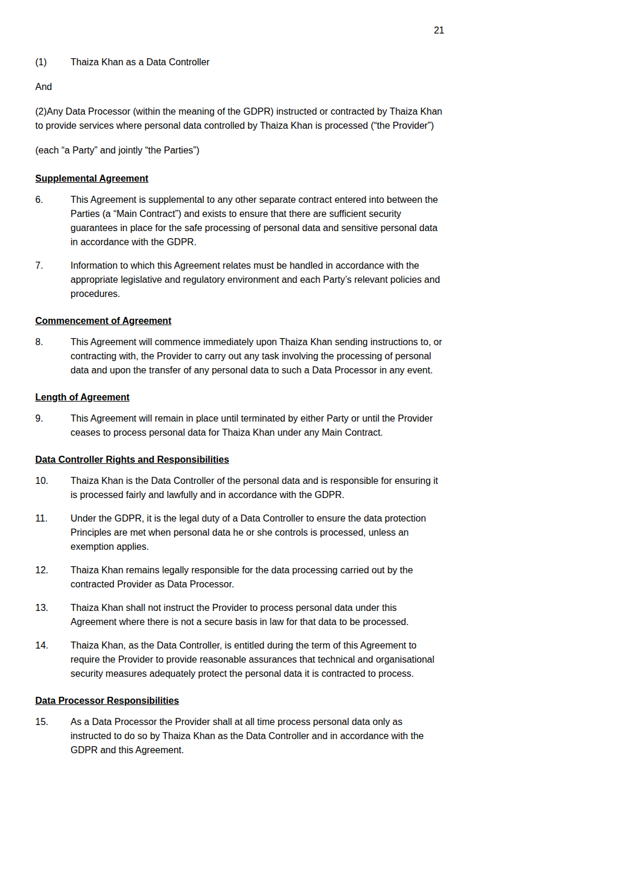21
(1) Thaiza Khan as a Data Controller
And
(2) Any Data Processor (within the meaning of the GDPR) instructed or contracted by Thaiza Khan to provide services where personal data controlled by Thaiza Khan is processed (“the Provider”)
(each “a Party” and jointly “the Parties”)
Supplemental Agreement
6. This Agreement is supplemental to any other separate contract entered into between the Parties (a “Main Contract”) and exists to ensure that there are sufficient security guarantees in place for the safe processing of personal data and sensitive personal data in accordance with the GDPR.
7. Information to which this Agreement relates must be handled in accordance with the appropriate legislative and regulatory environment and each Party’s relevant policies and procedures.
Commencement of Agreement
8. This Agreement will commence immediately upon Thaiza Khan sending instructions to, or contracting with, the Provider to carry out any task involving the processing of personal data and upon the transfer of any personal data to such a Data Processor in any event.
Length of Agreement
9. This Agreement will remain in place until terminated by either Party or until the Provider ceases to process personal data for Thaiza Khan under any Main Contract.
Data Controller Rights and Responsibilities
10. Thaiza Khan is the Data Controller of the personal data and is responsible for ensuring it is processed fairly and lawfully and in accordance with the GDPR.
11. Under the GDPR, it is the legal duty of a Data Controller to ensure the data protection Principles are met when personal data he or she controls is processed, unless an exemption applies.
12. Thaiza Khan remains legally responsible for the data processing carried out by the contracted Provider as Data Processor.
13. Thaiza Khan shall not instruct the Provider to process personal data under this Agreement where there is not a secure basis in law for that data to be processed.
14. Thaiza Khan, as the Data Controller, is entitled during the term of this Agreement to require the Provider to provide reasonable assurances that technical and organisational security measures adequately protect the personal data it is contracted to process.
Data Processor Responsibilities
15. As a Data Processor the Provider shall at all time process personal data only as instructed to do so by Thaiza Khan as the Data Controller and in accordance with the GDPR and this Agreement.